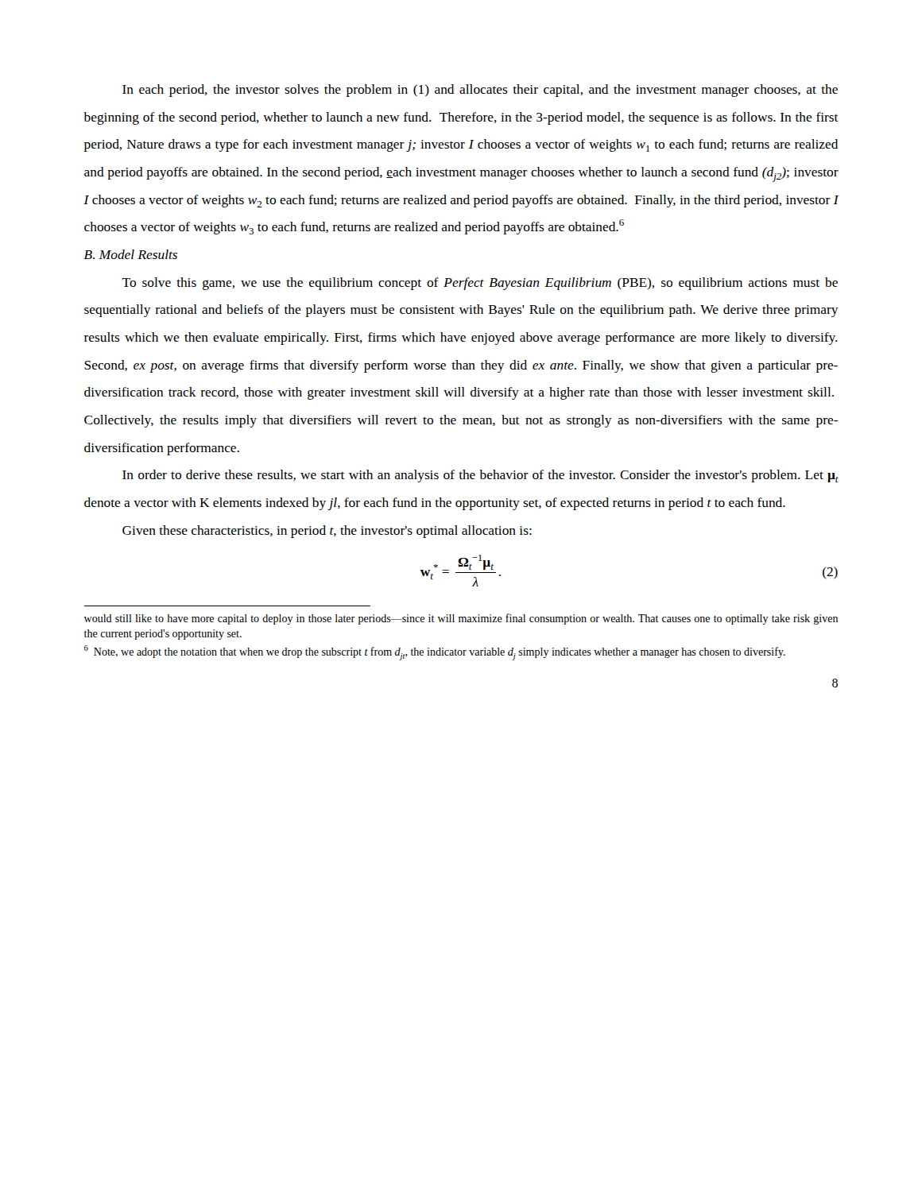In each period, the investor solves the problem in (1) and allocates their capital, and the investment manager chooses, at the beginning of the second period, whether to launch a new fund. Therefore, in the 3-period model, the sequence is as follows. In the first period, Nature draws a type for each investment manager j; investor I chooses a vector of weights w1 to each fund; returns are realized and period payoffs are obtained. In the second period, each investment manager chooses whether to launch a second fund (dj2); investor I chooses a vector of weights w2 to each fund; returns are realized and period payoffs are obtained. Finally, in the third period, investor I chooses a vector of weights w3 to each fund, returns are realized and period payoffs are obtained.6
B. Model Results
To solve this game, we use the equilibrium concept of Perfect Bayesian Equilibrium (PBE), so equilibrium actions must be sequentially rational and beliefs of the players must be consistent with Bayes' Rule on the equilibrium path. We derive three primary results which we then evaluate empirically. First, firms which have enjoyed above average performance are more likely to diversify. Second, ex post, on average firms that diversify perform worse than they did ex ante. Finally, we show that given a particular pre-diversification track record, those with greater investment skill will diversify at a higher rate than those with lesser investment skill. Collectively, the results imply that diversifiers will revert to the mean, but not as strongly as non-diversifiers with the same pre-diversification performance.
In order to derive these results, we start with an analysis of the behavior of the investor. Consider the investor's problem. Let μt denote a vector with K elements indexed by jl, for each fund in the opportunity set, of expected returns in period t to each fund.
Given these characteristics, in period t, the investor's optimal allocation is:
wt* = Ωt−1μt λ . (2)
would still like to have more capital to deploy in those later periods—since it will maximize final consumption or wealth. That causes one to optimally take risk given the current period's opportunity set.
6 Note, we adopt the notation that when we drop the subscript t from djt, the indicator variable dj simply indicates whether a manager has chosen to diversify.
8